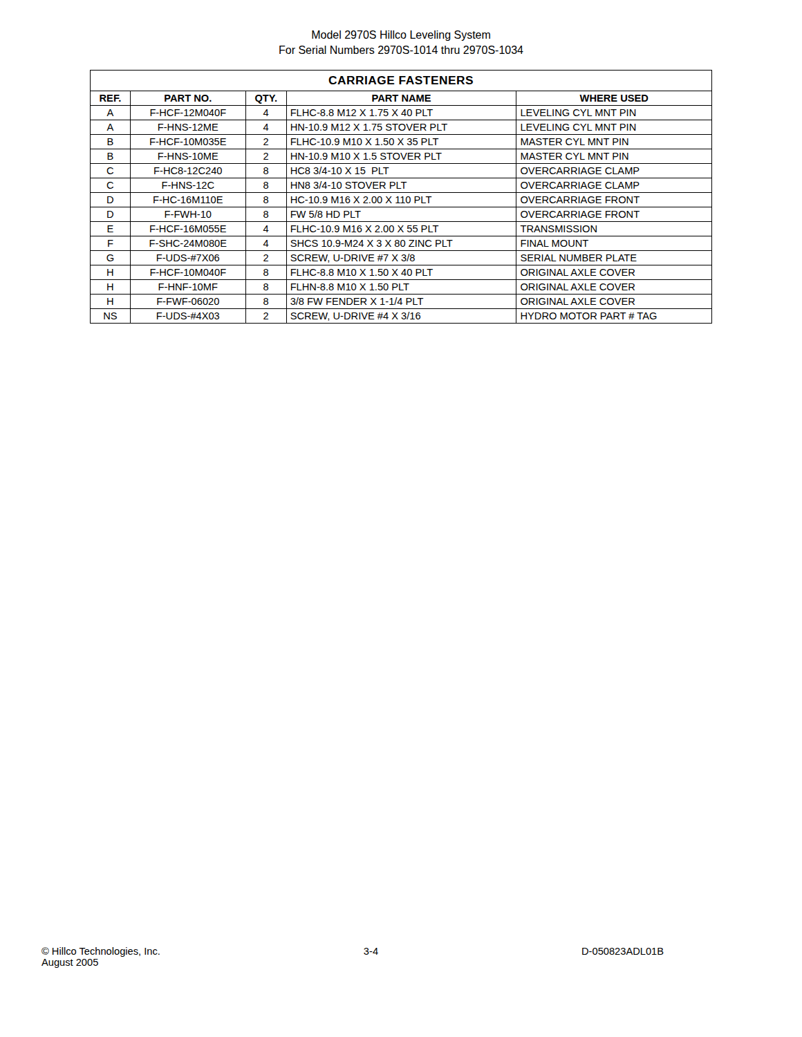Model 2970S Hillco Leveling System
For Serial Numbers 2970S-1014 thru 2970S-1034
CARRIAGE FASTENERS
| REF. | PART NO. | QTY. | PART NAME | WHERE USED |
| --- | --- | --- | --- | --- |
| A | F-HCF-12M040F | 4 | FLHC-8.8 M12 X 1.75 X 40 PLT | LEVELING CYL MNT PIN |
| A | F-HNS-12ME | 4 | HN-10.9 M12 X 1.75 STOVER PLT | LEVELING CYL MNT PIN |
| B | F-HCF-10M035E | 2 | FLHC-10.9 M10 X 1.50 X 35 PLT | MASTER CYL MNT PIN |
| B | F-HNS-10ME | 2 | HN-10.9 M10 X 1.5 STOVER PLT | MASTER CYL MNT PIN |
| C | F-HC8-12C240 | 8 | HC8 3/4-10 X 15 PLT | OVERCARRIAGE CLAMP |
| C | F-HNS-12C | 8 | HN8 3/4-10 STOVER PLT | OVERCARRIAGE CLAMP |
| D | F-HC-16M110E | 8 | HC-10.9 M16 X 2.00 X 110 PLT | OVERCARRIAGE FRONT |
| D | F-FWH-10 | 8 | FW 5/8 HD PLT | OVERCARRIAGE FRONT |
| E | F-HCF-16M055E | 4 | FLHC-10.9 M16 X 2.00 X 55 PLT | TRANSMISSION |
| F | F-SHC-24M080E | 4 | SHCS 10.9-M24 X 3 X 80 ZINC PLT | FINAL MOUNT |
| G | F-UDS-#7X06 | 2 | SCREW, U-DRIVE #7 X 3/8 | SERIAL NUMBER PLATE |
| H | F-HCF-10M040F | 8 | FLHC-8.8 M10 X 1.50 X 40 PLT | ORIGINAL AXLE COVER |
| H | F-HNF-10MF | 8 | FLHN-8.8 M10 X 1.50 PLT | ORIGINAL AXLE COVER |
| H | F-FWF-06020 | 8 | 3/8 FW FENDER X 1-1/4 PLT | ORIGINAL AXLE COVER |
| NS | F-UDS-#4X03 | 2 | SCREW, U-DRIVE #4 X 3/16 | HYDRO MOTOR PART # TAG |
© Hillco Technologies, Inc. August 2005
3-4
D-050823ADL01B